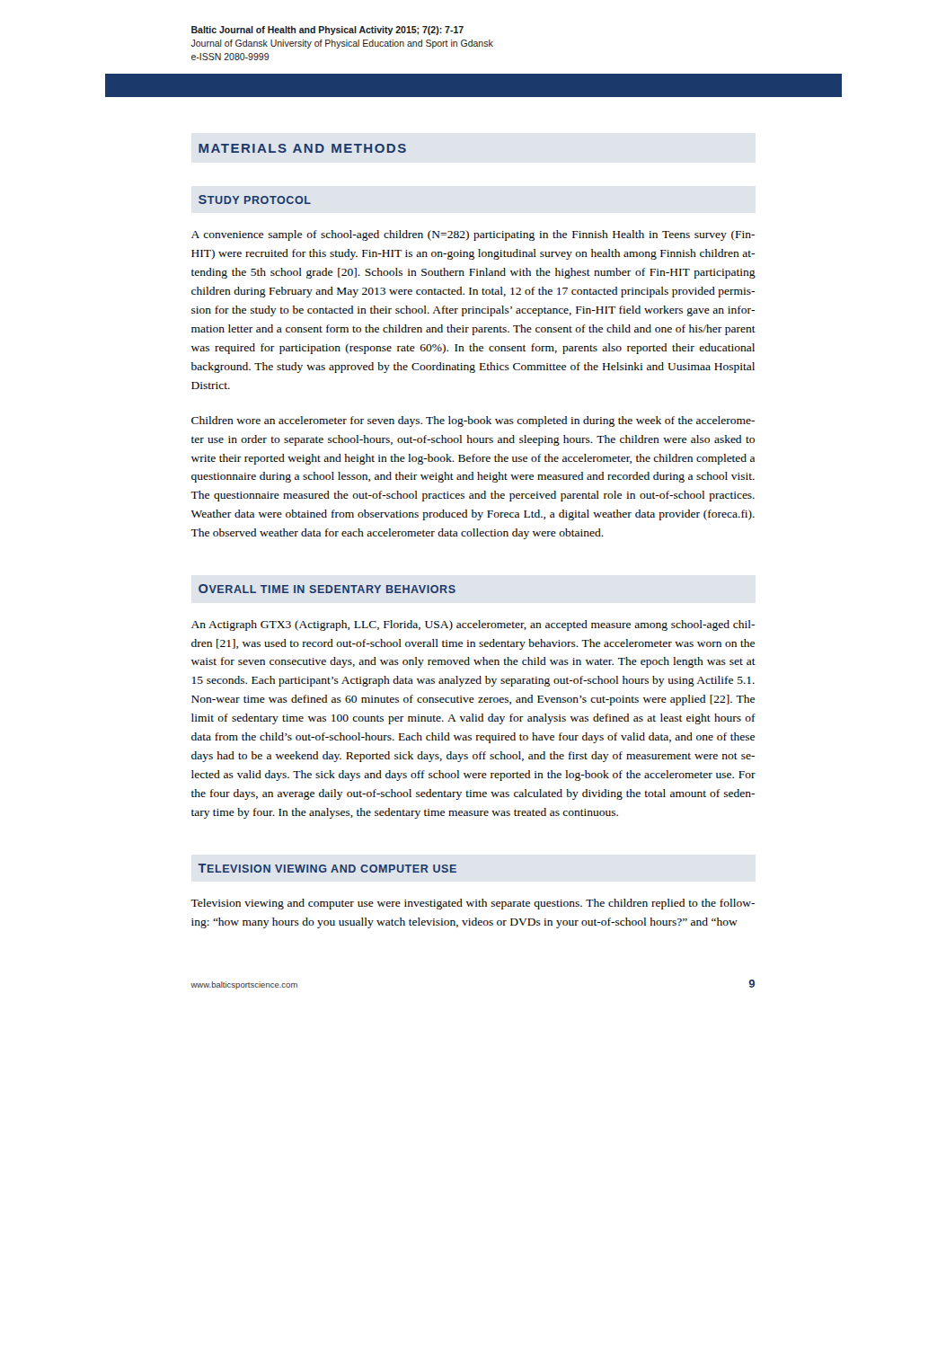Baltic Journal of Health and Physical Activity 2015; 7(2): 7-17
Journal of Gdansk University of Physical Education and Sport in Gdansk
e-ISSN 2080-9999
Materials and methods
STUDY PROTOCOL
A convenience sample of school-aged children (N=282) participating in the Finnish Health in Teens survey (Fin-HIT) were recruited for this study. Fin-HIT is an on-going longitudinal survey on health among Finnish children attending the 5th school grade [20]. Schools in Southern Finland with the highest number of Fin-HIT participating children during February and May 2013 were contacted. In total, 12 of the 17 contacted principals provided permission for the study to be contacted in their school. After principals’ acceptance, Fin-HIT field workers gave an information letter and a consent form to the children and their parents. The consent of the child and one of his/her parent was required for participation (response rate 60%). In the consent form, parents also reported their educational background. The study was approved by the Coordinating Ethics Committee of the Helsinki and Uusimaa Hospital District.
Children wore an accelerometer for seven days. The log-book was completed in during the week of the accelerometer use in order to separate school-hours, out-of-school hours and sleeping hours. The children were also asked to write their reported weight and height in the log-book. Before the use of the accelerometer, the children completed a questionnaire during a school lesson, and their weight and height were measured and recorded during a school visit. The questionnaire measured the out-of-school practices and the perceived parental role in out-of-school practices. Weather data were obtained from observations produced by Foreca Ltd., a digital weather data provider (foreca.fi). The observed weather data for each accelerometer data collection day were obtained.
OVERALL TIME IN SEDENTARY BEHAVIORS
An Actigraph GTX3 (Actigraph, LLC, Florida, USA) accelerometer, an accepted measure among school-aged children [21], was used to record out-of-school overall time in sedentary behaviors. The accelerometer was worn on the waist for seven consecutive days, and was only removed when the child was in water. The epoch length was set at 15 seconds. Each participant’s Actigraph data was analyzed by separating out-of-school hours by using Actilife 5.1. Non-wear time was defined as 60 minutes of consecutive zeroes, and Evenson’s cut-points were applied [22]. The limit of sedentary time was 100 counts per minute. A valid day for analysis was defined as at least eight hours of data from the child’s out-of-school-hours. Each child was required to have four days of valid data, and one of these days had to be a weekend day. Reported sick days, days off school, and the first day of measurement were not selected as valid days. The sick days and days off school were reported in the log-book of the accelerometer use. For the four days, an average daily out-of-school sedentary time was calculated by dividing the total amount of sedentary time by four. In the analyses, the sedentary time measure was treated as continuous.
TELEVISION VIEWING AND COMPUTER USE
Television viewing and computer use were investigated with separate questions. The children replied to the following: “how many hours do you usually watch television, videos or DVDs in your out-of-school hours?” and “how
www.balticsportscience.com
9